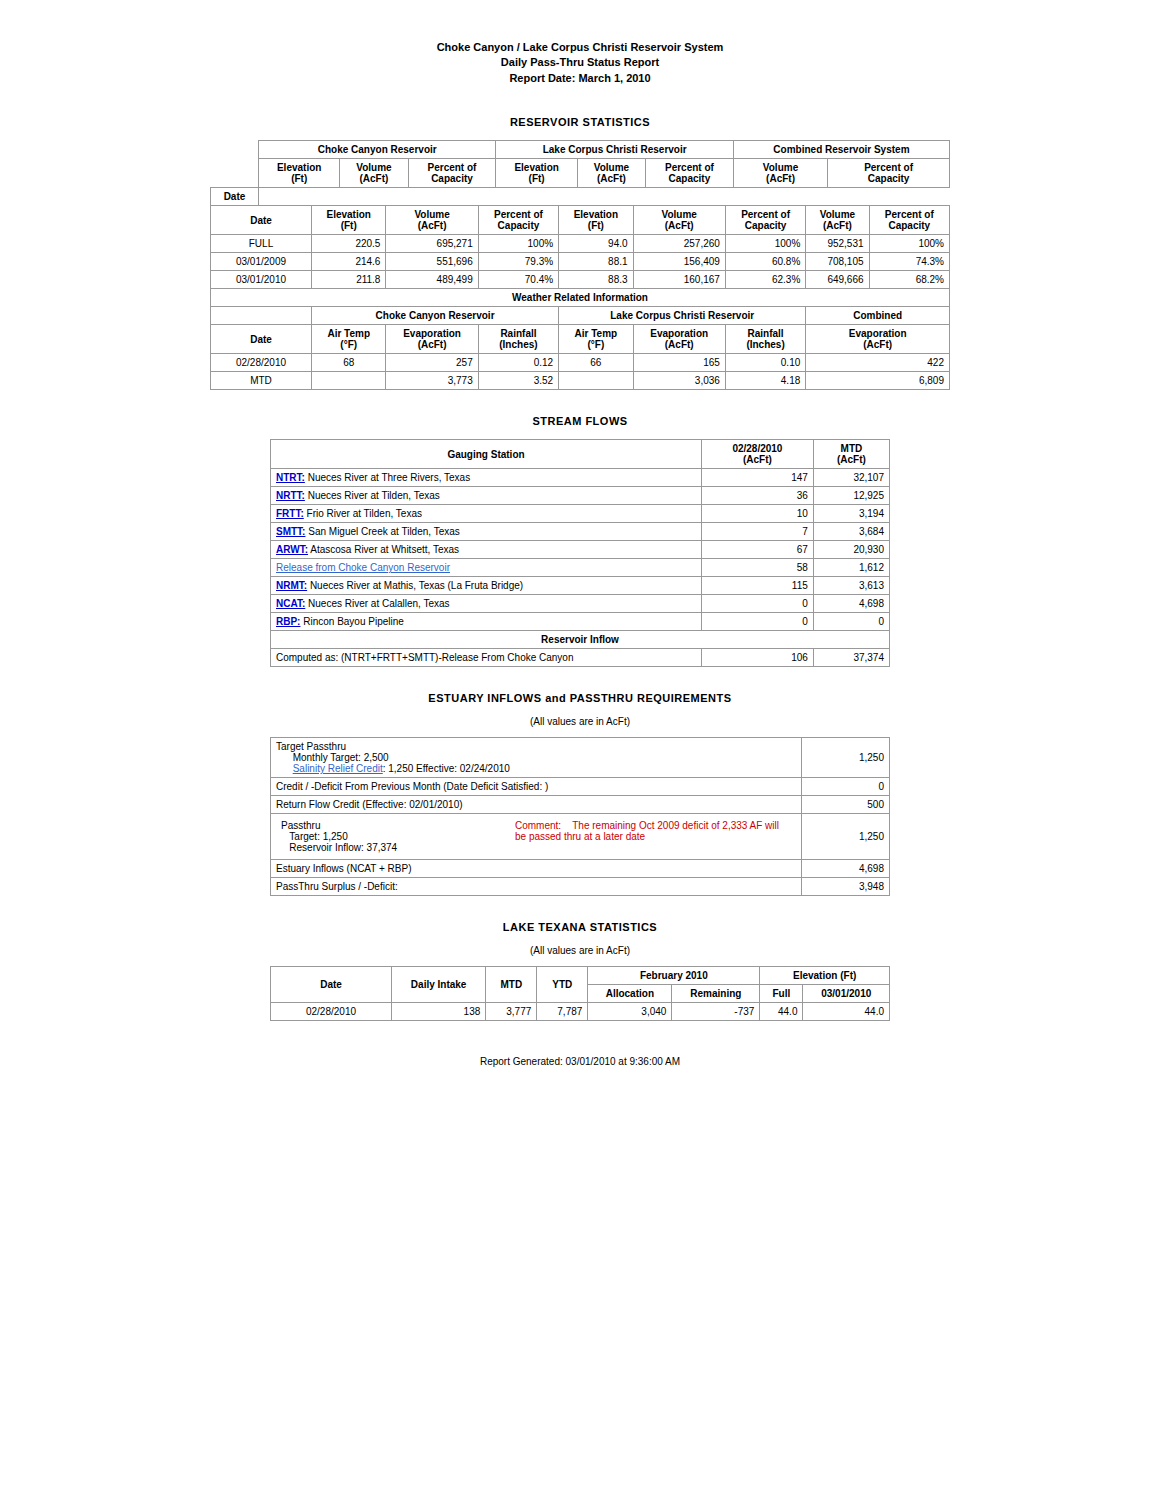Choke Canyon / Lake Corpus Christi Reservoir System
Daily Pass-Thru Status Report
Report Date: March 1, 2010
RESERVOIR STATISTICS
| | Choke Canyon Reservoir | Lake Corpus Christi Reservoir | Combined Reservoir System |
| Elevation (Ft) | Volume (AcFt) | Percent of Capacity | Elevation (Ft) | Volume (AcFt) | Percent of Capacity | Volume (AcFt) | Percent of Capacity |
| Date | |
| Date | Elevation (Ft) | Volume (AcFt) | Percent of Capacity | Elevation (Ft) | Volume (AcFt) | Percent of Capacity | Volume (AcFt) | Percent of Capacity |
| --- | --- | --- | --- | --- | --- | --- | --- | --- |
| FULL | 220.5 | 695,271 | 100% | 94.0 | 257,260 | 100% | 952,531 | 100% |
| 03/01/2009 | 214.6 | 551,696 | 79.3% | 88.1 | 156,409 | 60.8% | 708,105 | 74.3% |
| 03/01/2010 | 211.8 | 489,499 | 70.4% | 88.3 | 160,167 | 62.3% | 649,666 | 68.2% |
| Weather Related Information |
| | Choke Canyon Reservoir | Lake Corpus Christi Reservoir | Combined |
| Date | Air Temp (°F) | Evaporation (AcFt) | Rainfall (Inches) | Air Temp (°F) | Evaporation (AcFt) | Rainfall (Inches) | Evaporation (AcFt) |
| 02/28/2010 | 68 | 257 | 0.12 | 66 | 165 | 0.10 | 422 |
| MTD | | 3,773 | 3.52 | | 3,036 | 4.18 | 6,809 |
STREAM FLOWS
| Gauging Station | 02/28/2010 (AcFt) | MTD (AcFt) |
| --- | --- | --- |
| NTRT: Nueces River at Three Rivers, Texas | 147 | 32,107 |
| NRTT: Nueces River at Tilden, Texas | 36 | 12,925 |
| FRTT: Frio River at Tilden, Texas | 10 | 3,194 |
| SMTT: San Miguel Creek at Tilden, Texas | 7 | 3,684 |
| ARWT: Atascosa River at Whitsett, Texas | 67 | 20,930 |
| Release from Choke Canyon Reservoir | 58 | 1,612 |
| NRMT: Nueces River at Mathis, Texas (La Fruta Bridge) | 115 | 3,613 |
| NCAT: Nueces River at Calallen, Texas | 0 | 4,698 |
| RBP: Rincon Bayou Pipeline | 0 | 0 |
| Reservoir Inflow |
| Computed as: (NTRT+FRTT+SMTT)-Release From Choke Canyon | 106 | 37,374 |
ESTUARY INFLOWS and PASSTHRU REQUIREMENTS
(All values are in AcFt)
| Target Passthru Monthly Target: 2,500 Salinity Relief Credit : 1,250 Effective: 02/24/2010 | 1,250 |
| Credit / -Deficit From Previous Month (Date Deficit Satisfied: ) | 0 |
| Return Flow Credit (Effective: 02/01/2010) | 500 |
| / Passthru Target: 1,250 Reservoir Inflow: 37,374 / Comment: The remaining Oct 2009 deficit of 2,333 AF will be passed thru at a later date / | 1,250 |
| Estuary Inflows (NCAT + RBP) | 4,698 |
| PassThru Surplus / -Deficit: | 3,948 |
LAKE TEXANA STATISTICS
(All values are in AcFt)
| Date | Daily Intake | MTD | YTD | February 2010 | Elevation (Ft) |
| --- | --- | --- | --- | --- | --- |
| Allocation | Remaining | Full | 03/01/2010 |
| 02/28/2010 | 138 | 3,777 | 7,787 | 3,040 | -737 | 44.0 | 44.0 |
Report Generated: 03/01/2010 at 9:36:00 AM